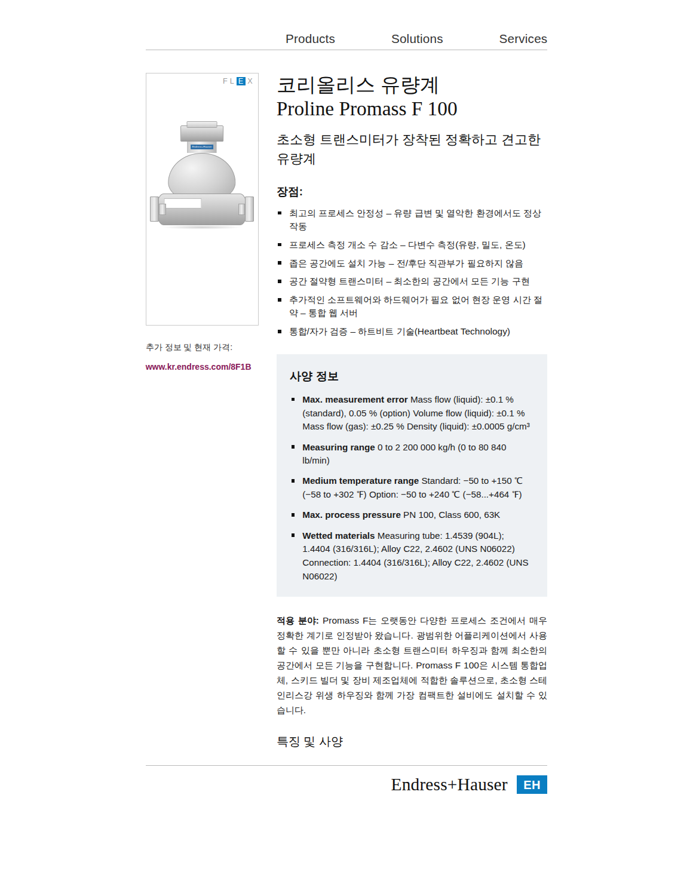Products Solutions Services
FLEX
Endress+Hauser
추가 정보 및 현재 가격: www.kr.endress.com/8F1B
코리올리스 유량계
Proline Promass F 100
초소형 트랜스미터가 장착된 정확하고 견고한 유량계
장점:
최고의 프로세스 안정성 – 유량 급변 및 열악한 환경에서도 정상 작동
프로세스 측정 개소 수 감소 – 다변수 측정(유량, 밀도, 온도)
좁은 공간에도 설치 가능 – 전/후단 직관부가 필요하지 않음
공간 절약형 트랜스미터 – 최소한의 공간에서 모든 기능 구현
추가적인 소프트웨어와 하드웨어가 필요 없어 현장 운영 시간 절약 – 통합 웹 서버
통합/자가 검증 – 하트비트 기술(Heartbeat Technology)
사양 정보
Max. measurement error Mass flow (liquid): ±0.1 % (standard), 0.05 % (option) Volume flow (liquid): ±0.1 % Mass flow (gas): ±0.25 % Density (liquid): ±0.0005 g/cm³
Measuring range 0 to 2 200 000 kg/h (0 to 80 840 lb/min)
Medium temperature range Standard: −50 to +150 ℃ (−58 to +302 ℉) Option: −50 to +240 ℃ (−58...+464 ℉)
Max. process pressure PN 100, Class 600, 63K
Wetted materials Measuring tube: 1.4539 (904L); 1.4404 (316/316L); Alloy C22, 2.4602 (UNS N06022) Connection: 1.4404 (316/316L); Alloy C22, 2.4602 (UNS N06022)
적용 분야: Promass F는 오랫동안 다양한 프로세스 조건에서 매우 정확한 계기로 인정받아 왔습니다. 광범위한 어플리케이션에서 사용할 수 있을 뿐만 아니라 초소형 트랜스미터 하우징과 함께 최소한의 공간에서 모든 기능을 구현합니다. Promass F 100은 시스템 통합업체, 스키드 빌더 및 장비 제조업체에 적합한 솔루션으로, 초소형 스테인리스강 위생 하우징와 함께 가장 컴팩트한 설비에도 설치할 수 있습니다.
특징 및 사양
Endress+Hauser
EH